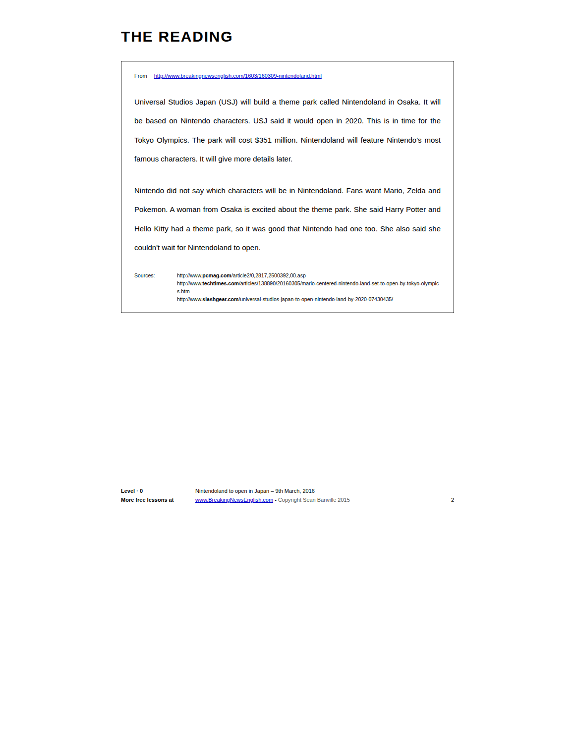THE READING
From http://www.breakingnewsenglish.com/1603/160309-nintendoland.html
Universal Studios Japan (USJ) will build a theme park called Nintendoland in Osaka. It will be based on Nintendo characters. USJ said it would open in 2020. This is in time for the Tokyo Olympics. The park will cost $351 million. Nintendoland will feature Nintendo's most famous characters. It will give more details later.
Nintendo did not say which characters will be in Nintendoland. Fans want Mario, Zelda and Pokemon. A woman from Osaka is excited about the theme park. She said Harry Potter and Hello Kitty had a theme park, so it was good that Nintendo had one too. She also said she couldn't wait for Nintendoland to open.
Sources:
http://www.pcmag.com/article2/0,2817,2500392,00.asp
http://www.techtimes.com/articles/138890/20160305/mario-centered-nintendo-land-set-to-open-by-tokyo-olympics.htm
http://www.slashgear.com/universal-studios-japan-to-open-nintendo-land-by-2020-07430435/
Level · 0
Nintendoland to open in Japan – 9th March, 2016
More free lessons at
www.BreakingNewsEnglish.com - Copyright Sean Banville 2015
2